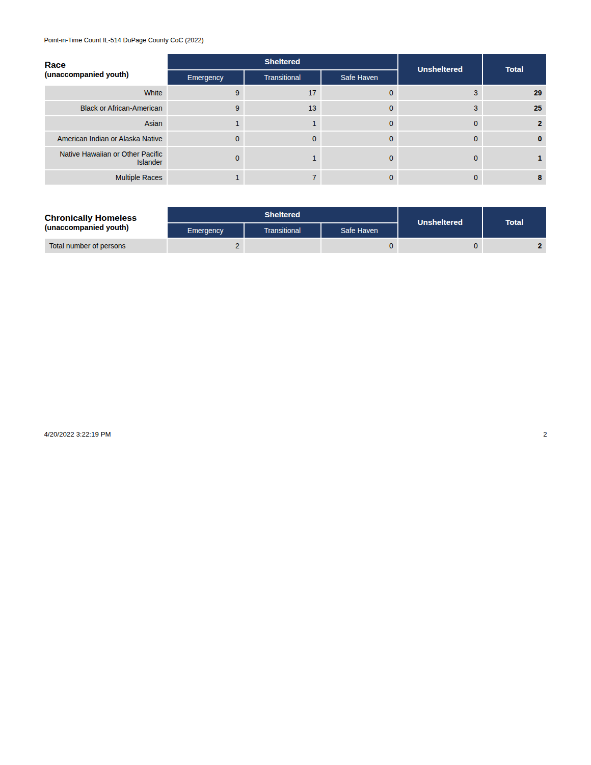Point-in-Time Count IL-514 DuPage County CoC (2022)
| Race (unaccompanied youth) | Sheltered | Unsheltered | Total |
| --- | --- | --- | --- |
| Emergency | Transitional | Safe Haven |
| White | 9 | 17 | 0 | 3 | 29 |
| Black or African-American | 9 | 13 | 0 | 3 | 25 |
| Asian | 1 | 1 | 0 | 0 | 2 |
| American Indian or Alaska Native | 0 | 0 | 0 | 0 | 0 |
| Native Hawaiian or Other Pacific Islander | 0 | 1 | 0 | 0 | 1 |
| Multiple Races | 1 | 7 | 0 | 0 | 8 |
| Chronically Homeless (unaccompanied youth) | Sheltered | Unsheltered | Total |
| --- | --- | --- | --- |
| Emergency | Transitional | Safe Haven |
| Total number of persons | 2 | | 0 | 0 | 2 |
4/20/2022 3:22:19 PM 2